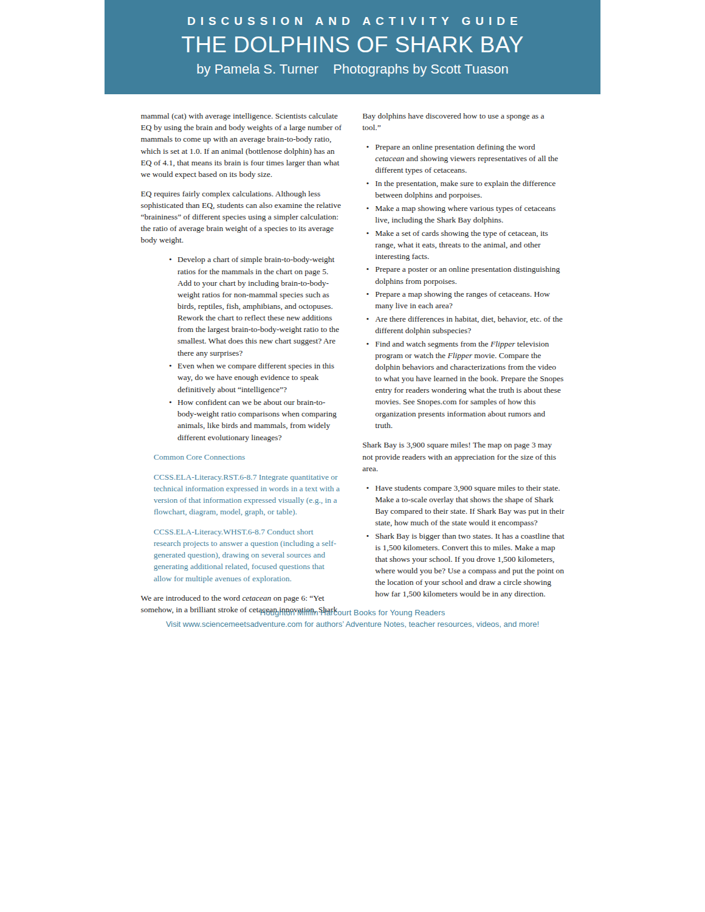Discussion and Activity Guide
THE DOLPHINS OF SHARK BAY
by Pamela S. Turner Photographs by Scott Tuason
mammal (cat) with average intelligence. Scientists calculate EQ by using the brain and body weights of a large number of mammals to come up with an average brain-to-body ratio, which is set at 1.0. If an animal (bottlenose dolphin) has an EQ of 4.1, that means its brain is four times larger than what we would expect based on its body size.
EQ requires fairly complex calculations. Although less sophisticated than EQ, students can also examine the relative “braininess” of different species using a simpler calculation: the ratio of average brain weight of a species to its average body weight.
Develop a chart of simple brain-to-body-weight ratios for the mammals in the chart on page 5. Add to your chart by including brain-to-body-weight ratios for non-mammal species such as birds, reptiles, fish, amphibians, and octopuses. Rework the chart to reflect these new additions from the largest brain-to-body-weight ratio to the smallest. What does this new chart suggest? Are there any surprises?
Even when we compare different species in this way, do we have enough evidence to speak definitively about “intelligence”?
How confident can we be about our brain-to-body-weight ratio comparisons when comparing animals, like birds and mammals, from widely different evolutionary lineages?
Common Core Connections
CCSS.ELA-Literacy.RST.6-8.7 Integrate quantitative or technical information expressed in words in a text with a version of that information expressed visually (e.g., in a flowchart, diagram, model, graph, or table).
CCSS.ELA-Literacy.WHST.6-8.7 Conduct short research projects to answer a question (including a self-generated question), drawing on several sources and generating additional related, focused questions that allow for multiple avenues of exploration.
We are introduced to the word cetacean on page 6: “Yet somehow, in a brilliant stroke of cetacean innovation, Shark Bay dolphins have discovered how to use a sponge as a tool.”
Prepare an online presentation defining the word cetacean and showing viewers representatives of all the different types of cetaceans.
In the presentation, make sure to explain the difference between dolphins and porpoises.
Make a map showing where various types of cetaceans live, including the Shark Bay dolphins.
Make a set of cards showing the type of cetacean, its range, what it eats, threats to the animal, and other interesting facts.
Prepare a poster or an online presentation distinguishing dolphins from porpoises.
Prepare a map showing the ranges of cetaceans. How many live in each area?
Are there differences in habitat, diet, behavior, etc. of the different dolphin subspecies?
Find and watch segments from the Flipper television program or watch the Flipper movie. Compare the dolphin behaviors and characterizations from the video to what you have learned in the book. Prepare the Snopes entry for readers wondering what the truth is about these movies. See Snopes.com for samples of how this organization presents information about rumors and truth.
Shark Bay is 3,900 square miles! The map on page 3 may not provide readers with an appreciation for the size of this area.
Have students compare 3,900 square miles to their state. Make a to-scale overlay that shows the shape of Shark Bay compared to their state. If Shark Bay was put in their state, how much of the state would it encompass?
Shark Bay is bigger than two states. It has a coastline that is 1,500 kilometers. Convert this to miles. Make a map that shows your school. If you drove 1,500 kilometers, where would you be? Use a compass and put the point on the location of your school and draw a circle showing how far 1,500 kilometers would be in any direction.
Houghton Mifflin Harcourt Books for Young Readers
Visit www.sciencemeetsadventure.com for authors’ Adventure Notes, teacher resources, videos, and more!